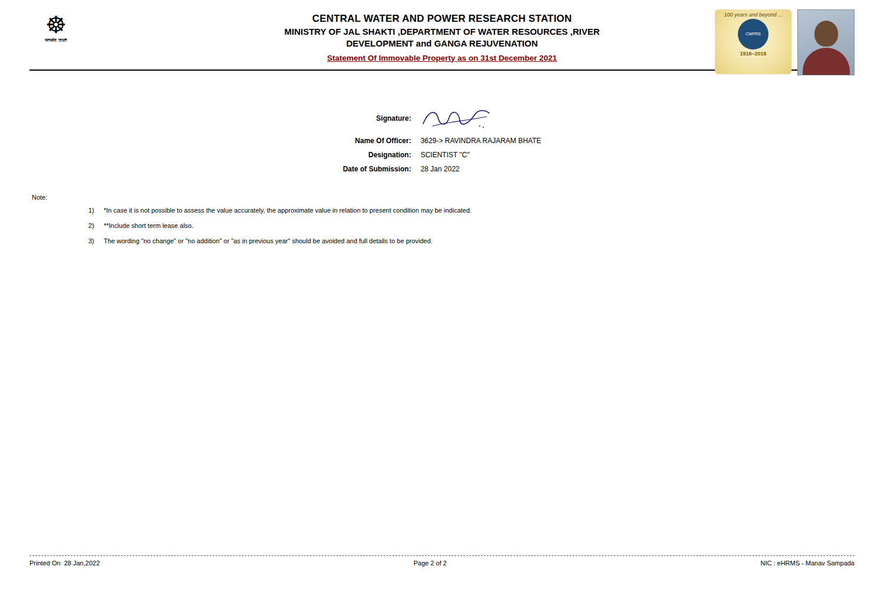☸ सत्यमेव जयते
100 years and beyond ...
CWPRS
1916–2016
CENTRAL WATER AND POWER RESEARCH STATION
MINISTRY OF JAL SHAKTI ,DEPARTMENT OF WATER RESOURCES ,RIVER
DEVELOPMENT and GANGA REJUVENATION
Statement Of Immovable Property as on 31st December 2021
| Signature: | |
| Name Of Officer: | 3629-> RAVINDRA RAJARAM BHATE |
| Designation: | SCIENTIST "C" |
| Date of Submission: | 28 Jan 2022 |
Note:
1)*In case it is not possible to assess the value accurately, the approximate value in relation to present condition may be indicated.
2)**Include short term lease also.
3) The wording "no change" or "no addition" or "as in previous year" should be avoided and full details to be provided.
Printed On 28 Jan,2022
Page 2 of 2
NIC : eHRMS - Manav Sampada